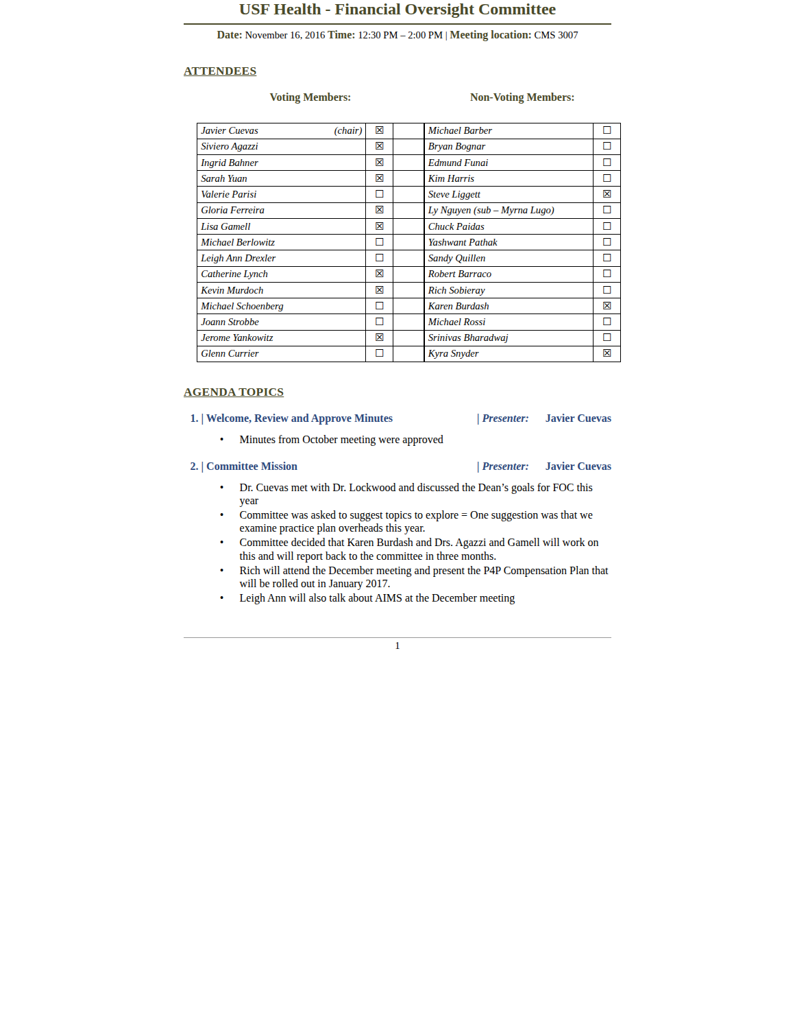USF Health - Financial Oversight Committee
Date: November 16, 2016 Time: 12:30 PM – 2:00 PM | Meeting location: CMS 3007
ATTENDEES
Voting Members:
| Javier Cuevas (chair) | | |
| Siviero Agazzi | | |
| Ingrid Bahner | | |
| Sarah Yuan | | |
| Valerie Parisi | | |
| Gloria Ferreira | | |
| Lisa Gamell | | |
| Michael Berlowitz | | |
| Leigh Ann Drexler | | |
| Catherine Lynch | | |
| Kevin Murdoch | | |
| Michael Schoenberg | | |
| Joann Strobbe | | |
| Jerome Yankowitz | | |
| Glenn Currier | | |
Non-Voting Members:
| Michael Barber | |
| Bryan Bognar | |
| Edmund Funai | |
| Kim Harris | |
| Steve Liggett | |
| Ly Nguyen (sub – Myrna Lugo) | |
| Chuck Paidas | |
| Yashwant Pathak | |
| Sandy Quillen | |
| Robert Barraco | |
| Rich Sobieray | |
| Karen Burdash | |
| Michael Rossi | |
| Srinivas Bharadwaj | |
| Kyra Snyder | |
AGENDA TOPICS
1. | Welcome, Review and Approve Minutes | Presenter: Javier Cuevas
Minutes from October meeting were approved
2. | Committee Mission | Presenter: Javier Cuevas
Dr. Cuevas met with Dr. Lockwood and discussed the Dean’s goals for FOC this year
Committee was asked to suggest topics to explore = One suggestion was that we examine practice plan overheads this year.
Committee decided that Karen Burdash and Drs. Agazzi and Gamell will work on this and will report back to the committee in three months.
Rich will attend the December meeting and present the P4P Compensation Plan that will be rolled out in January 2017.
Leigh Ann will also talk about AIMS at the December meeting
1